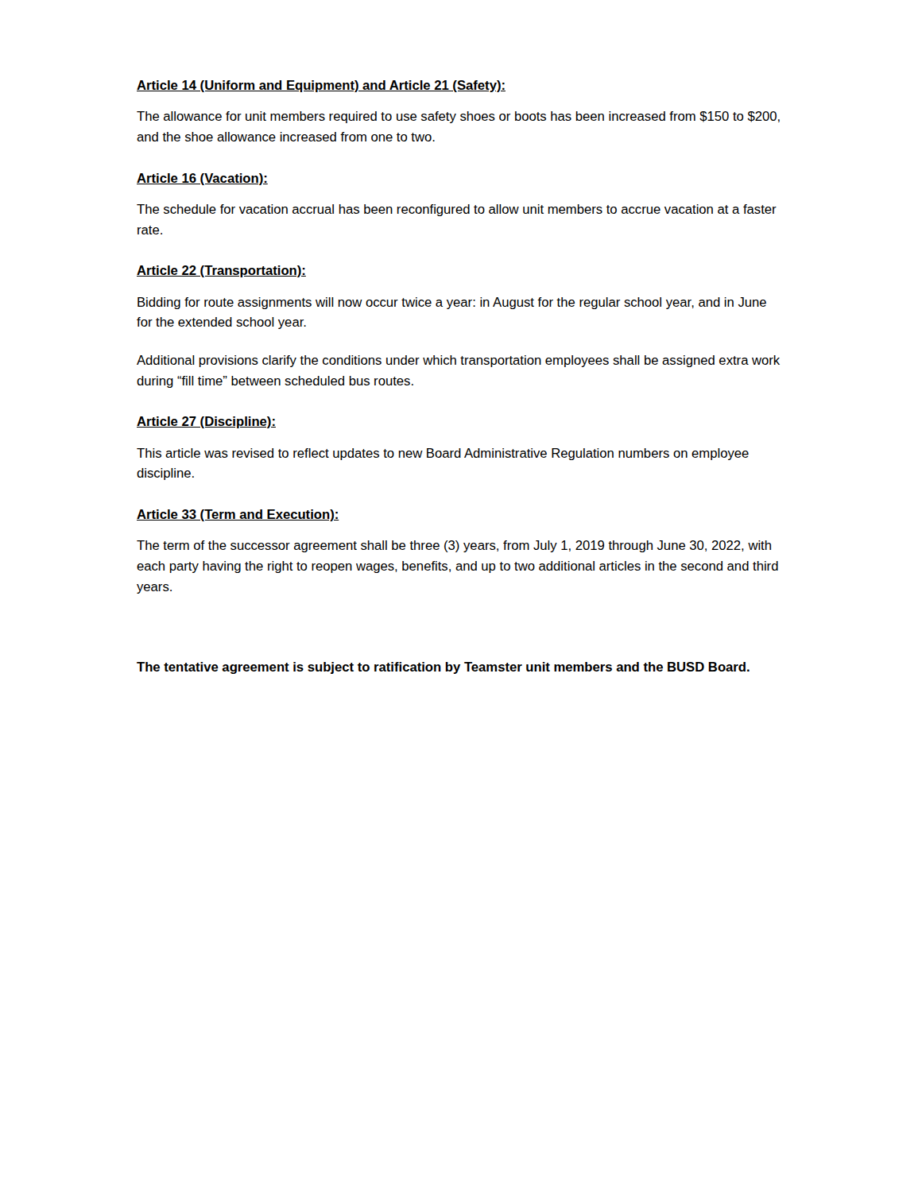Article 14 (Uniform and Equipment) and Article 21 (Safety):
The allowance for unit members required to use safety shoes or boots has been increased from $150 to $200, and the shoe allowance increased from one to two.
Article 16 (Vacation):
The schedule for vacation accrual has been reconfigured to allow unit members to accrue vacation at a faster rate.
Article 22 (Transportation):
Bidding for route assignments will now occur twice a year: in August for the regular school year, and in June for the extended school year.
Additional provisions clarify the conditions under which transportation employees shall be assigned extra work during “fill time” between scheduled bus routes.
Article 27 (Discipline):
This article was revised to reflect updates to new Board Administrative Regulation numbers on employee discipline.
Article 33 (Term and Execution):
The term of the successor agreement shall be three (3) years, from July 1, 2019 through June 30, 2022, with each party having the right to reopen wages, benefits, and up to two additional articles in the second and third years.
The tentative agreement is subject to ratification by Teamster unit members and the BUSD Board.